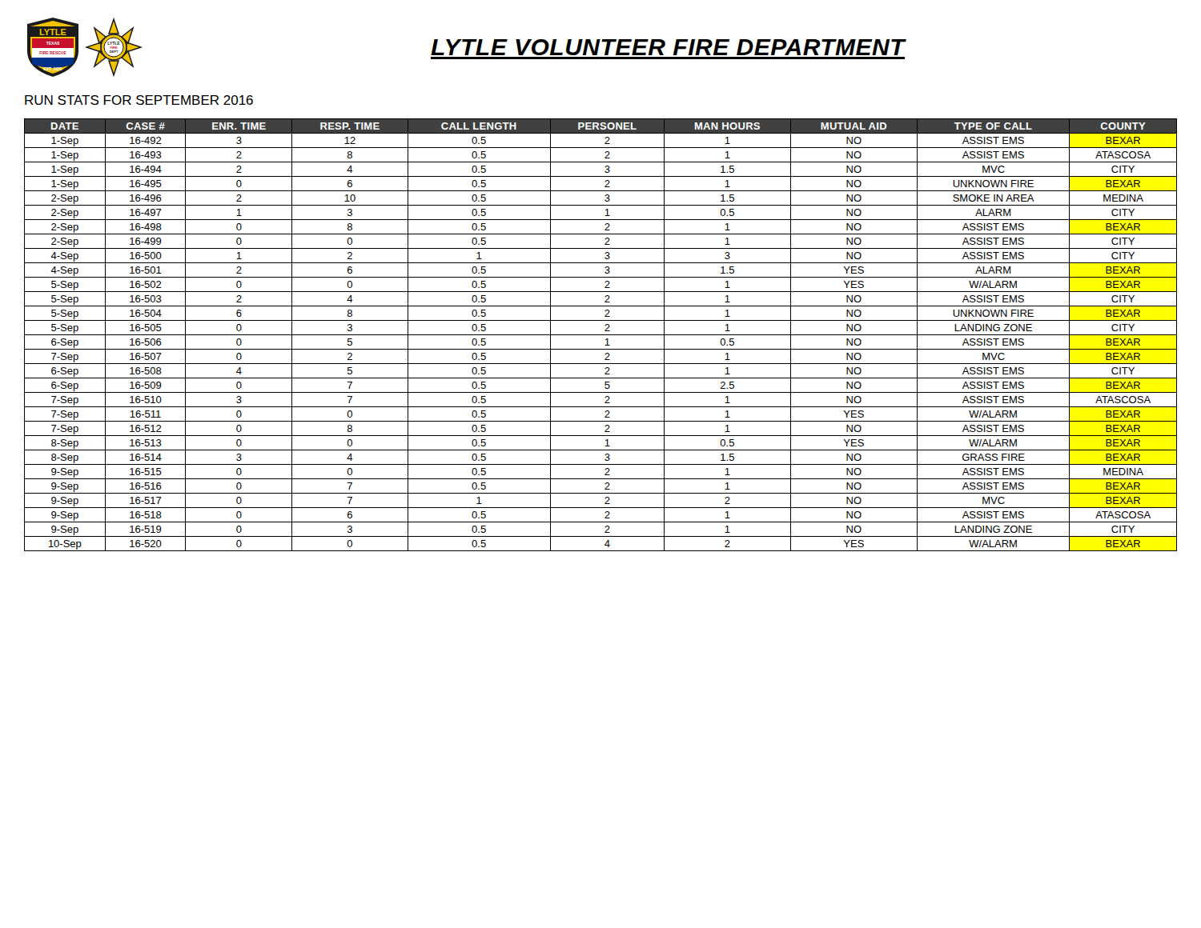LYTLE TEXAS FIRE RESCUE EST. 1955
LYTLE FIRE DEPT
LYTLE VOLUNTEER FIRE DEPARTMENT
RUN STATS FOR SEPTEMBER 2016
| DATE | CASE # | ENR. TIME | RESP. TIME | CALL LENGTH | PERSONEL | MAN HOURS | MUTUAL AID | TYPE OF CALL | COUNTY |
| --- | --- | --- | --- | --- | --- | --- | --- | --- | --- |
| 1-Sep | 16-492 | 3 | 12 | 0.5 | 2 | 1 | NO | ASSIST EMS | BEXAR |
| 1-Sep | 16-493 | 2 | 8 | 0.5 | 2 | 1 | NO | ASSIST EMS | ATASCOSA |
| 1-Sep | 16-494 | 2 | 4 | 0.5 | 3 | 1.5 | NO | MVC | CITY |
| 1-Sep | 16-495 | 0 | 6 | 0.5 | 2 | 1 | NO | UNKNOWN FIRE | BEXAR |
| 2-Sep | 16-496 | 2 | 10 | 0.5 | 3 | 1.5 | NO | SMOKE IN AREA | MEDINA |
| 2-Sep | 16-497 | 1 | 3 | 0.5 | 1 | 0.5 | NO | ALARM | CITY |
| 2-Sep | 16-498 | 0 | 8 | 0.5 | 2 | 1 | NO | ASSIST EMS | BEXAR |
| 2-Sep | 16-499 | 0 | 0 | 0.5 | 2 | 1 | NO | ASSIST EMS | CITY |
| 4-Sep | 16-500 | 1 | 2 | 1 | 3 | 3 | NO | ASSIST EMS | CITY |
| 4-Sep | 16-501 | 2 | 6 | 0.5 | 3 | 1.5 | YES | ALARM | BEXAR |
| 5-Sep | 16-502 | 0 | 0 | 0.5 | 2 | 1 | YES | W/ALARM | BEXAR |
| 5-Sep | 16-503 | 2 | 4 | 0.5 | 2 | 1 | NO | ASSIST EMS | CITY |
| 5-Sep | 16-504 | 6 | 8 | 0.5 | 2 | 1 | NO | UNKNOWN FIRE | BEXAR |
| 5-Sep | 16-505 | 0 | 3 | 0.5 | 2 | 1 | NO | LANDING ZONE | CITY |
| 6-Sep | 16-506 | 0 | 5 | 0.5 | 1 | 0.5 | NO | ASSIST EMS | BEXAR |
| 7-Sep | 16-507 | 0 | 2 | 0.5 | 2 | 1 | NO | MVC | BEXAR |
| 6-Sep | 16-508 | 4 | 5 | 0.5 | 2 | 1 | NO | ASSIST EMS | CITY |
| 6-Sep | 16-509 | 0 | 7 | 0.5 | 5 | 2.5 | NO | ASSIST EMS | BEXAR |
| 7-Sep | 16-510 | 3 | 7 | 0.5 | 2 | 1 | NO | ASSIST EMS | ATASCOSA |
| 7-Sep | 16-511 | 0 | 0 | 0.5 | 2 | 1 | YES | W/ALARM | BEXAR |
| 7-Sep | 16-512 | 0 | 8 | 0.5 | 2 | 1 | NO | ASSIST EMS | BEXAR |
| 8-Sep | 16-513 | 0 | 0 | 0.5 | 1 | 0.5 | YES | W/ALARM | BEXAR |
| 8-Sep | 16-514 | 3 | 4 | 0.5 | 3 | 1.5 | NO | GRASS FIRE | BEXAR |
| 9-Sep | 16-515 | 0 | 0 | 0.5 | 2 | 1 | NO | ASSIST EMS | MEDINA |
| 9-Sep | 16-516 | 0 | 7 | 0.5 | 2 | 1 | NO | ASSIST EMS | BEXAR |
| 9-Sep | 16-517 | 0 | 7 | 1 | 2 | 2 | NO | MVC | BEXAR |
| 9-Sep | 16-518 | 0 | 6 | 0.5 | 2 | 1 | NO | ASSIST EMS | ATASCOSA |
| 9-Sep | 16-519 | 0 | 3 | 0.5 | 2 | 1 | NO | LANDING ZONE | CITY |
| 10-Sep | 16-520 | 0 | 0 | 0.5 | 4 | 2 | YES | W/ALARM | BEXAR |